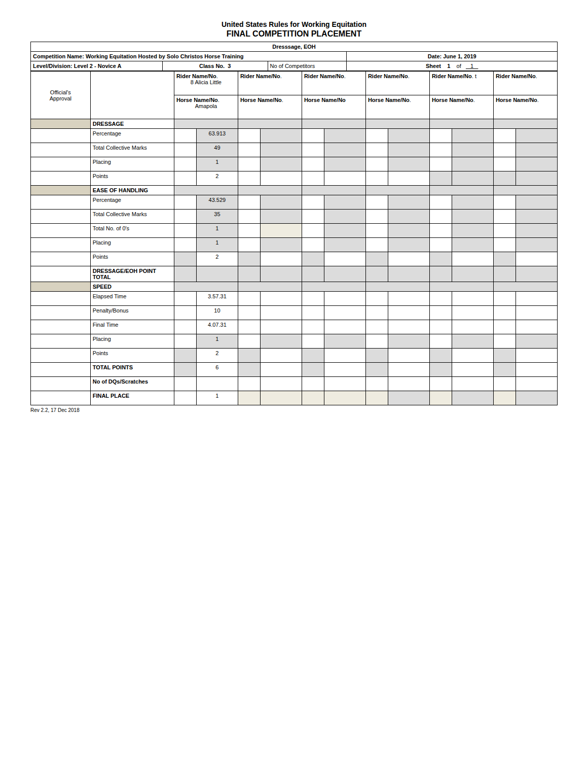United States Rules for Working Equitation
FINAL COMPETITION PLACEMENT
| Dresssage, EOH |
| Competition Name: Working Equitation Hosted by Solo Christos Horse Training | Date: June 1, 2019 |
| Level/Division: Level 2 - Novice A | Class No. 3 | No of Competitors | Sheet 1 of 1 |
| Official's Approval | | Rider Name/No . 8 Alicia Little | Rider Name/No . | Rider Name/No . | Rider Name/No . | Rider Name/No . t | Rider Name/No . |
| Horse Name/No . Amapola | Horse Name/No . | Horse Name/No | Horse Name/No . | Horse Name/No . | Horse Name/No . |
| | DRESSAGE | | | | | | |
| | Percentage | | 63.913 | | | | | | | | | | |
| | Total Collective Marks | | 49 | | | | | | | | | | |
| | Placing | | 1 | | | | | | | | | | |
| | Points | | 2 | | | | | | | | | | |
| | EASE OF HANDLING | | | | | | |
| | Percentage | | 43.529 | | | | | | | | | | |
| | Total Collective Marks | | 35 | | | | | | | | | | |
| | Total No. of 0's | | 1 | | | | | | | | | | |
| | Placing | | 1 | | | | | | | | | | |
| | Points | | 2 | | | | | | | | | | |
| | DRESSAGE/EOH POINT TOTAL | | | | | | | | | | | | |
| | SPEED | | | | | | |
| | Elapsed Time | | 3.57.31 | | | | | | | | | | |
| | Penalty/Bonus | | 10 | | | | | | | | | | |
| | Final Time | | 4.07.31 | | | | | | | | | | |
| | Placing | | 1 | | | | | | | | | | |
| | Points | | 2 | | | | | | | | | | |
| | TOTAL POINTS | | 6 | | | | | | | | | | |
| | No of DQs/Scratches | | | | | | | | | | | | |
| | FINAL PLACE | | 1 | | | | | | | | | | |
Rev 2.2, 17 Dec 2018